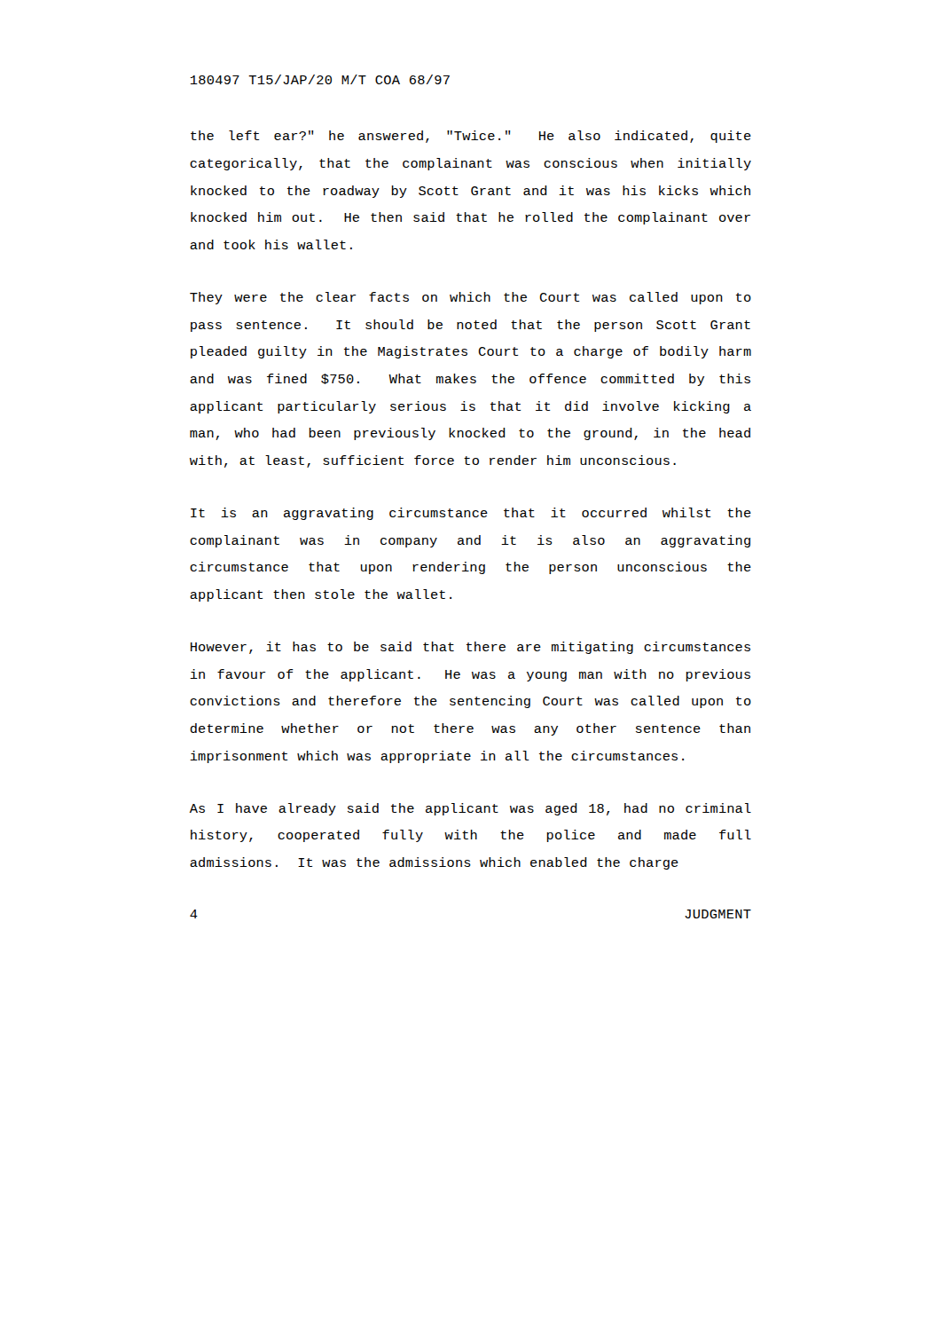180497 T15/JAP/20 M/T COA 68/97
the left ear?" he answered, "Twice." He also indicated, quite categorically, that the complainant was conscious when initially knocked to the roadway by Scott Grant and it was his kicks which knocked him out. He then said that he rolled the complainant over and took his wallet.
They were the clear facts on which the Court was called upon to pass sentence. It should be noted that the person Scott Grant pleaded guilty in the Magistrates Court to a charge of bodily harm and was fined $750. What makes the offence committed by this applicant particularly serious is that it did involve kicking a man, who had been previously knocked to the ground, in the head with, at least, sufficient force to render him unconscious.
It is an aggravating circumstance that it occurred whilst the complainant was in company and it is also an aggravating circumstance that upon rendering the person unconscious the applicant then stole the wallet.
However, it has to be said that there are mitigating circumstances in favour of the applicant. He was a young man with no previous convictions and therefore the sentencing Court was called upon to determine whether or not there was any other sentence than imprisonment which was appropriate in all the circumstances.
As I have already said the applicant was aged 18, had no criminal history, cooperated fully with the police and made full admissions. It was the admissions which enabled the charge
4 JUDGMENT